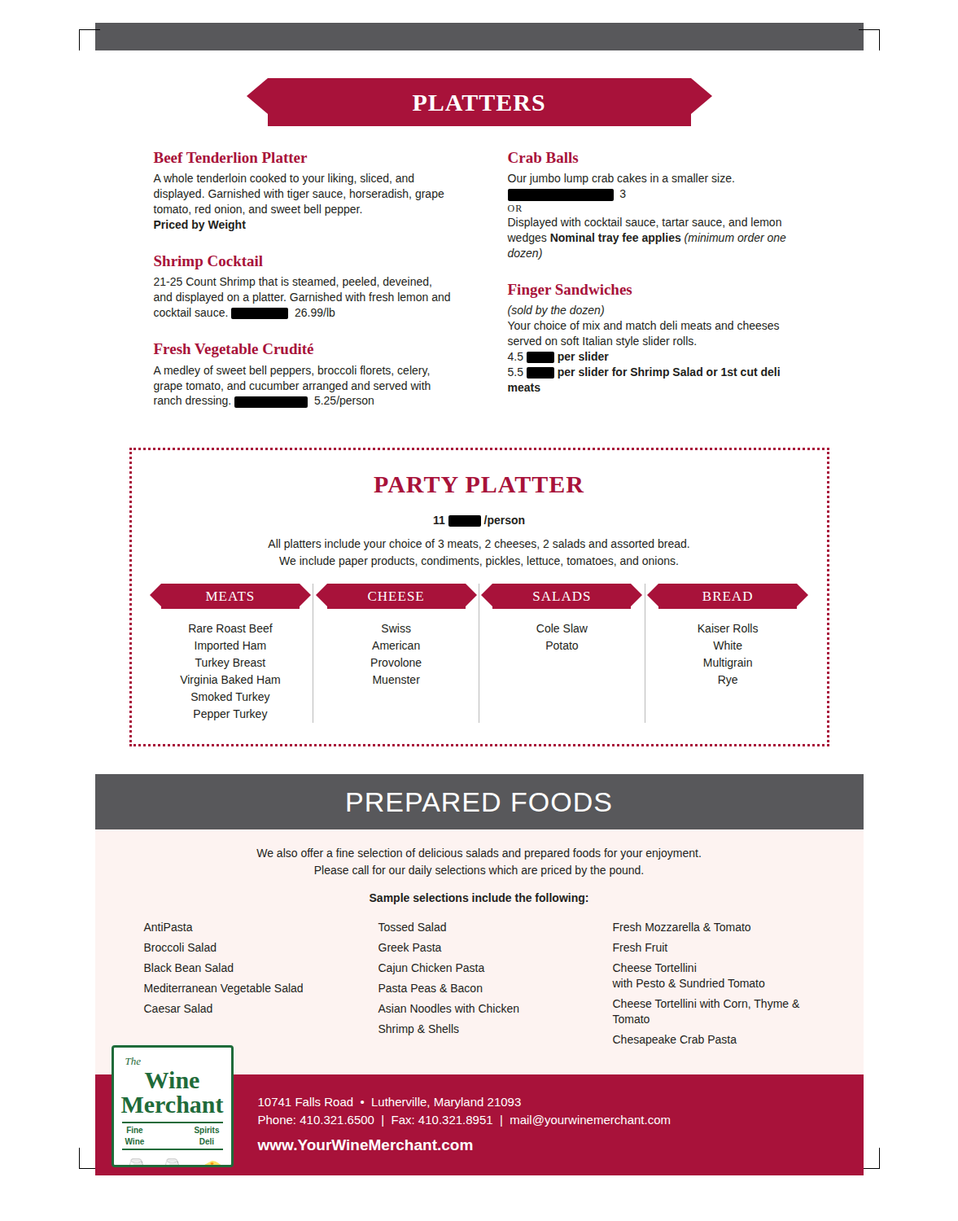PLATTERS
Beef Tenderlion Platter
A whole tenderloin cooked to your liking, sliced, and displayed. Garnished with tiger sauce, horseradish, grape tomato, red onion, and sweet bell pepper.
Priced by Weight
Shrimp Cocktail
21-25 Count Shrimp that is steamed, peeled, deveined, and displayed on a platter. Garnished with fresh lemon and cocktail sauce. 26.99/lb
Fresh Vegetable Crudité
A medley of sweet bell peppers, broccoli florets, celery, grape tomato, and cucumber arranged and served with ranch dressing. 5.25/person
Crab Balls
Our jumbo lump crab cakes in a smaller size.
3
OR
Displayed with cocktail sauce, tartar sauce, and lemon wedges Nominal tray fee applies (minimum order one dozen)
Finger Sandwiches
(sold by the dozen)
Your choice of mix and match deli meats and cheeses served on soft Italian style slider rolls.
4.5 per slider
5.5 per slider for Shrimp Salad or 1st cut deli meats
PARTY PLATTER
11 /person
All platters include your choice of 3 meats, 2 cheeses, 2 salads and assorted bread.
We include paper products, condiments, pickles, lettuce, tomatoes, and onions.
MEATS
Rare Roast Beef
Imported Ham
Turkey Breast
Virginia Baked Ham
Smoked Turkey
Pepper Turkey
CHEESE
Swiss
American
Provolone
Muenster
SALADS
Cole Slaw
Potato
BREAD
Kaiser Rolls
White
Multigrain
Rye
PREPARED FOODS
We also offer a fine selection of delicious salads and prepared foods for your enjoyment.
Please call for our daily selections which are priced by the pound.
Sample selections include the following:
AntiPasta
Broccoli Salad
Black Bean Salad
Mediterranean Vegetable Salad
Caesar Salad
Tossed Salad
Greek Pasta
Cajun Chicken Pasta
Pasta Peas & Bacon
Asian Noodles with Chicken
Shrimp & Shells
Fresh Mozzarella & Tomato
Fresh Fruit
Cheese Tortellini
with Pesto & Sundried Tomato
Cheese Tortellini with Corn, Thyme & Tomato
Chesapeake Crab Pasta
The
Wine
Merchant
Fine
Wine Spirits
Deli
🍷🍷🧀
10741 Falls Road • Lutherville, Maryland 21093
Phone: 410.321.6500 | Fax: 410.321.8951 | mail@yourwinemerchant.com
www.YourWineMerchant.com